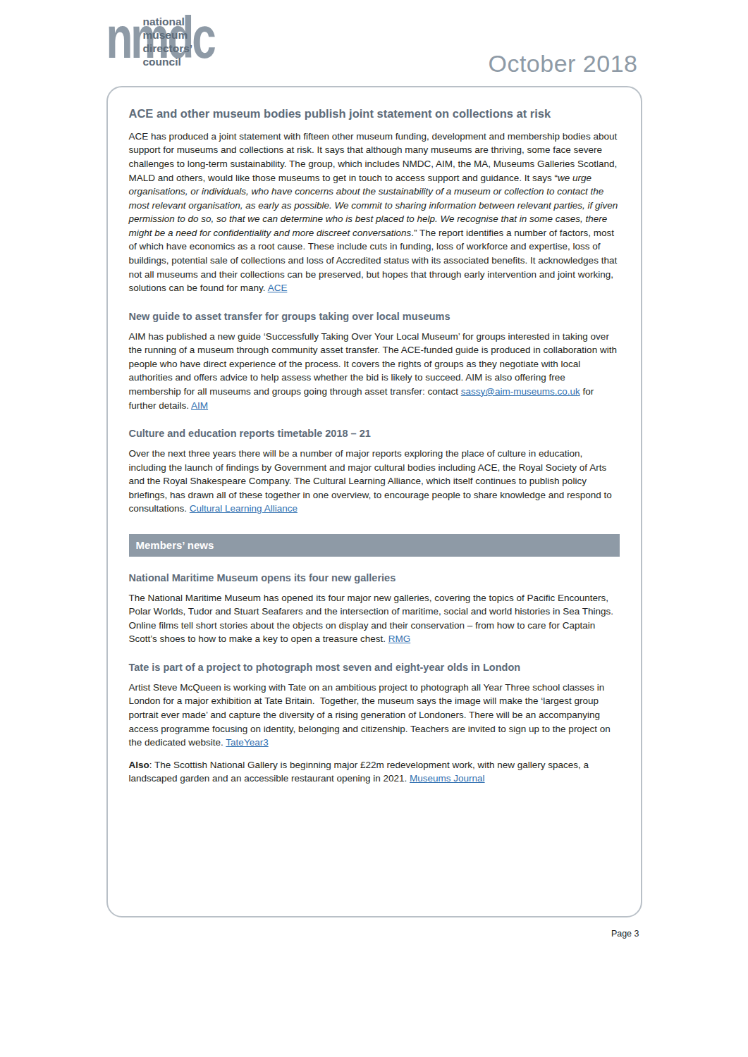nmdc
national
museum
directors’
council
October 2018
ACE and other museum bodies publish joint statement on collections at risk
ACE has produced a joint statement with fifteen other museum funding, development and membership bodies about support for museums and collections at risk. It says that although many museums are thriving, some face severe challenges to long-term sustainability. The group, which includes NMDC, AIM, the MA, Museums Galleries Scotland, MALD and others, would like those museums to get in touch to access support and guidance. It says “we urge organisations, or individuals, who have concerns about the sustainability of a museum or collection to contact the most relevant organisation, as early as possible. We commit to sharing information between relevant parties, if given permission to do so, so that we can determine who is best placed to help. We recognise that in some cases, there might be a need for confidentiality and more discreet conversations.” The report identifies a number of factors, most of which have economics as a root cause. These include cuts in funding, loss of workforce and expertise, loss of buildings, potential sale of collections and loss of Accredited status with its associated benefits. It acknowledges that not all museums and their collections can be preserved, but hopes that through early intervention and joint working, solutions can be found for many. ACE
New guide to asset transfer for groups taking over local museums
AIM has published a new guide ‘Successfully Taking Over Your Local Museum’ for groups interested in taking over the running of a museum through community asset transfer. The ACE-funded guide is produced in collaboration with people who have direct experience of the process. It covers the rights of groups as they negotiate with local authorities and offers advice to help assess whether the bid is likely to succeed. AIM is also offering free membership for all museums and groups going through asset transfer: contact sassy@aim-museums.co.uk for further details. AIM
Culture and education reports timetable 2018 – 21
Over the next three years there will be a number of major reports exploring the place of culture in education, including the launch of findings by Government and major cultural bodies including ACE, the Royal Society of Arts and the Royal Shakespeare Company. The Cultural Learning Alliance, which itself continues to publish policy briefings, has drawn all of these together in one overview, to encourage people to share knowledge and respond to consultations. Cultural Learning Alliance
Members’ news
National Maritime Museum opens its four new galleries
The National Maritime Museum has opened its four major new galleries, covering the topics of Pacific Encounters, Polar Worlds, Tudor and Stuart Seafarers and the intersection of maritime, social and world histories in Sea Things. Online films tell short stories about the objects on display and their conservation – from how to care for Captain Scott’s shoes to how to make a key to open a treasure chest. RMG
Tate is part of a project to photograph most seven and eight-year olds in London
Artist Steve McQueen is working with Tate on an ambitious project to photograph all Year Three school classes in London for a major exhibition at Tate Britain. Together, the museum says the image will make the ‘largest group portrait ever made’ and capture the diversity of a rising generation of Londoners. There will be an accompanying access programme focusing on identity, belonging and citizenship. Teachers are invited to sign up to the project on the dedicated website. TateYear3
Also: The Scottish National Gallery is beginning major £22m redevelopment work, with new gallery spaces, a landscaped garden and an accessible restaurant opening in 2021. Museums Journal
Page 3